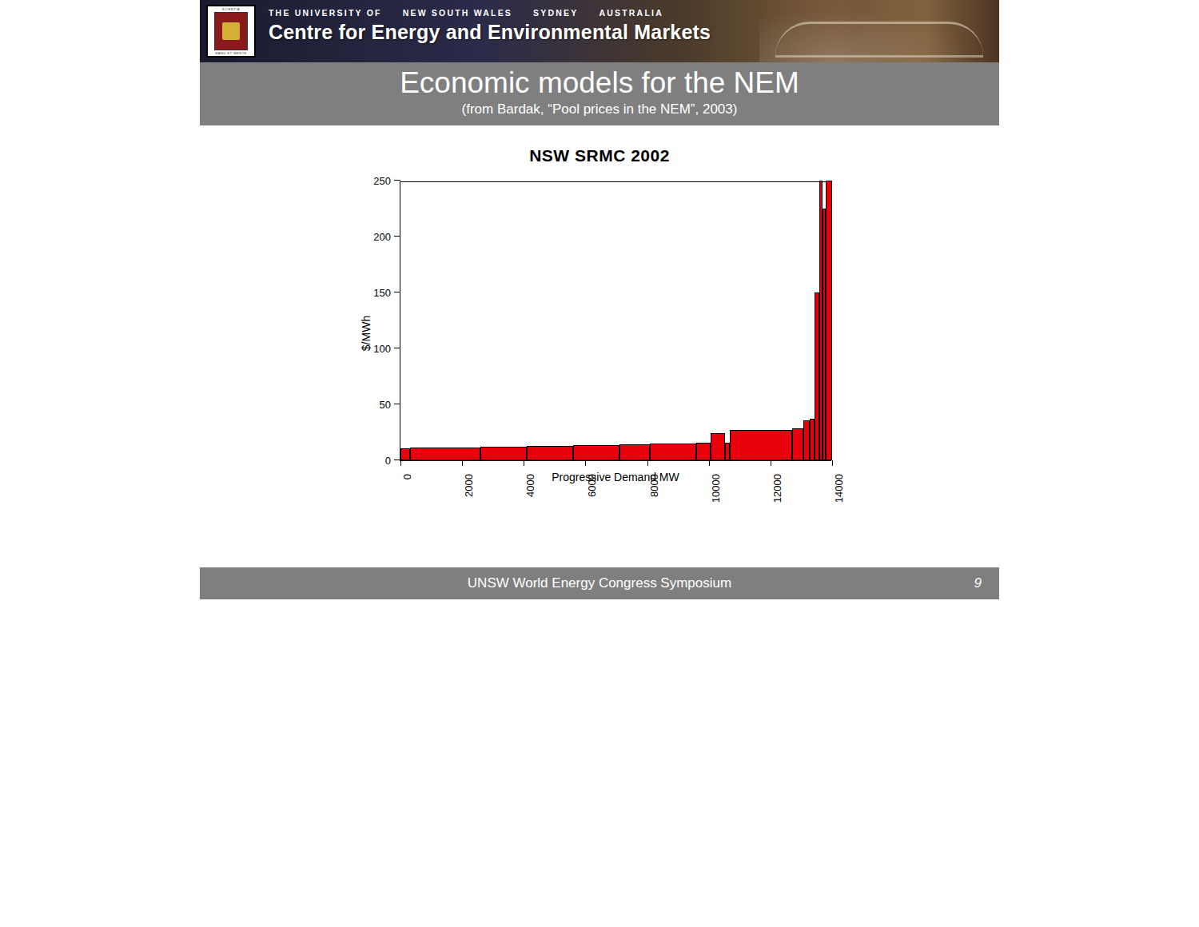SCIENTIA
MANU ET MENTE
THE UNIVERSITY OF NEW SOUTH WALES SYDNEY AUSTRALIA
Centre for Energy and Environmental Markets
Economic models for the NEM
(from Bardak, “Pool prices in the NEM”, 2003)
NSW SRMC 2002
$/MWh
0
50
100
150
200
250
0
2000
4000
6000
8000
10000
12000
14000
Progressive Demand MW
UNSW World Energy Congress Symposium
9